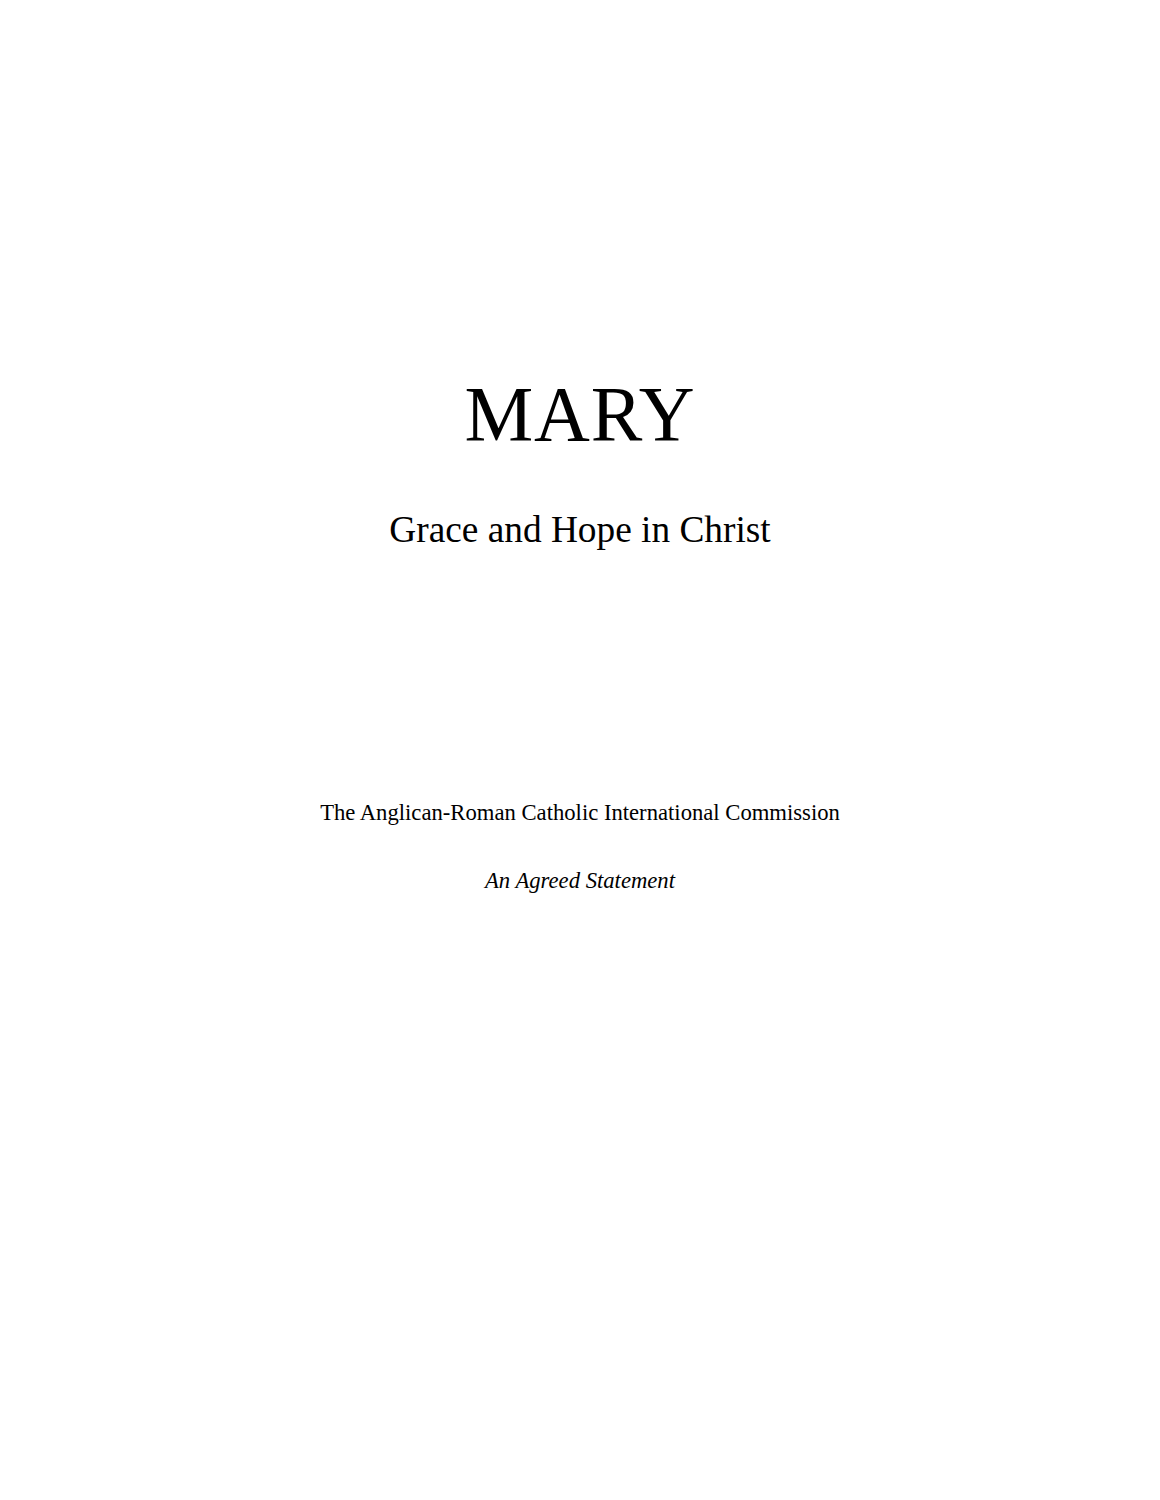MARY
Grace and Hope in Christ
The Anglican-Roman Catholic International Commission
An Agreed Statement